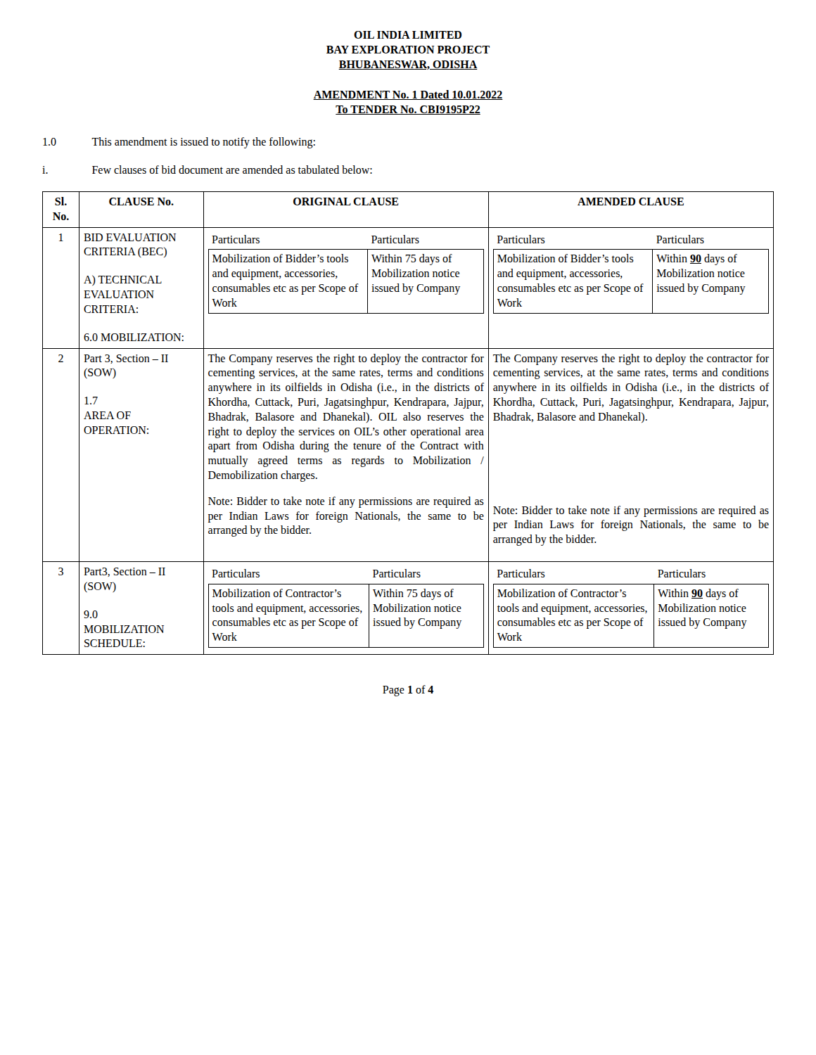OIL INDIA LIMITED
BAY EXPLORATION PROJECT
BHUBANESWAR, ODISHA
AMENDMENT No. 1 Dated 10.01.2022
To TENDER No. CBI9195P22
1.0
This amendment is issued to notify the following:
i.
Few clauses of bid document are amended as tabulated below:
| Sl. No. | CLAUSE No. | ORIGINAL CLAUSE | AMENDED CLAUSE |
| --- | --- | --- | --- |
| 1 | BID EVALUATION CRITERIA (BEC) A) TECHNICAL EVALUATION CRITERIA: 6.0 MOBILIZATION: | / Particulars / Particulars / / Mobilization of Bidder’s tools and equipment, accessories, consumables etc as per Scope of Work / Within 75 days of Mobilization notice issued by Company / | / Particulars / Particulars / / Mobilization of Bidder’s tools and equipment, accessories, consumables etc as per Scope of Work / Within 90 days of Mobilization notice issued by Company / |
| 2 | Part 3, Section – II (SOW) 1.7 AREA OF OPERATION: | The Company reserves the right to deploy the contractor for cementing services, at the same rates, terms and conditions anywhere in its oilfields in Odisha (i.e., in the districts of Khordha, Cuttack, Puri, Jagatsinghpur, Kendrapara, Jajpur, Bhadrak, Balasore and Dhanekal). OIL also reserves the right to deploy the services on OIL’s other operational area apart from Odisha during the tenure of the Contract with mutually agreed terms as regards to Mobilization / Demobilization charges. Note: Bidder to take note if any permissions are required as per Indian Laws for foreign Nationals, the same to be arranged by the bidder. | The Company reserves the right to deploy the contractor for cementing services, at the same rates, terms and conditions anywhere in its oilfields in Odisha (i.e., in the districts of Khordha, Cuttack, Puri, Jagatsinghpur, Kendrapara, Jajpur, Bhadrak, Balasore and Dhanekal). Note: Bidder to take note if any permissions are required as per Indian Laws for foreign Nationals, the same to be arranged by the bidder. |
| 3 | Part3, Section – II (SOW) 9.0 MOBILIZATION SCHEDULE: | / Particulars / Particulars / / Mobilization of Contractor’s tools and equipment, accessories, consumables etc as per Scope of Work / Within 75 days of Mobilization notice issued by Company / | / Particulars / Particulars / / Mobilization of Contractor’s tools and equipment, accessories, consumables etc as per Scope of Work / Within 90 days of Mobilization notice issued by Company / |
Page 1 of 4